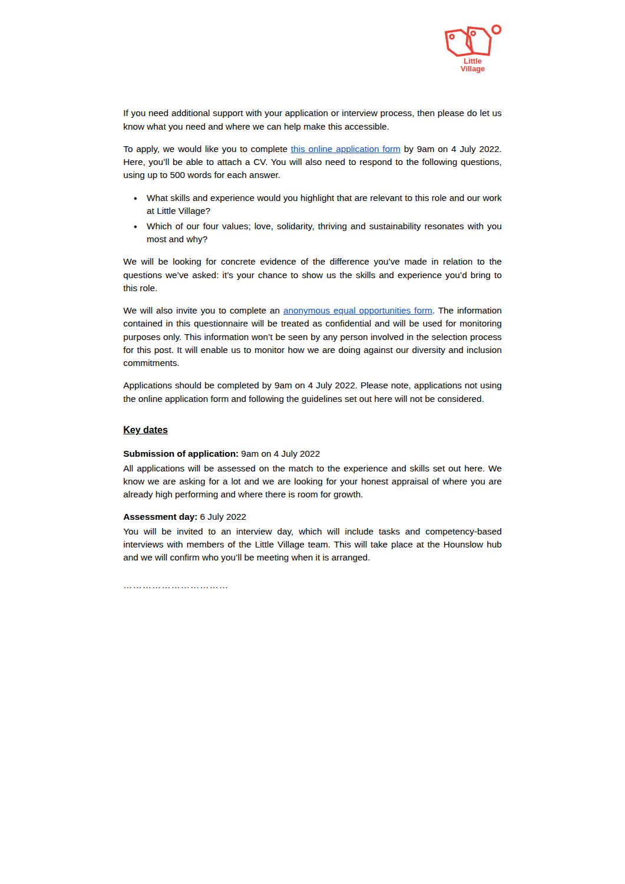Little Village Little Village
If you need additional support with your application or interview process, then please do let us know what you need and where we can help make this accessible.
To apply, we would like you to complete this online application form by 9am on 4 July 2022. Here, you’ll be able to attach a CV. You will also need to respond to the following questions, using up to 500 words for each answer.
What skills and experience would you highlight that are relevant to this role and our work at Little Village?
Which of our four values; love, solidarity, thriving and sustainability resonates with you most and why?
We will be looking for concrete evidence of the difference you’ve made in relation to the questions we’ve asked: it’s your chance to show us the skills and experience you’d bring to this role.
We will also invite you to complete an anonymous equal opportunities form. The information contained in this questionnaire will be treated as confidential and will be used for monitoring purposes only. This information won’t be seen by any person involved in the selection process for this post. It will enable us to monitor how we are doing against our diversity and inclusion commitments.
Applications should be completed by 9am on 4 July 2022. Please note, applications not using the online application form and following the guidelines set out here will not be considered.
Key dates
Submission of application: 9am on 4 July 2022
All applications will be assessed on the match to the experience and skills set out here. We know we are asking for a lot and we are looking for your honest appraisal of where you are already high performing and where there is room for growth.
Assessment day: 6 July 2022
You will be invited to an interview day, which will include tasks and competency-based interviews with members of the Little Village team. This will take place at the Hounslow hub and we will confirm who you’ll be meeting when it is arranged.
……………………………